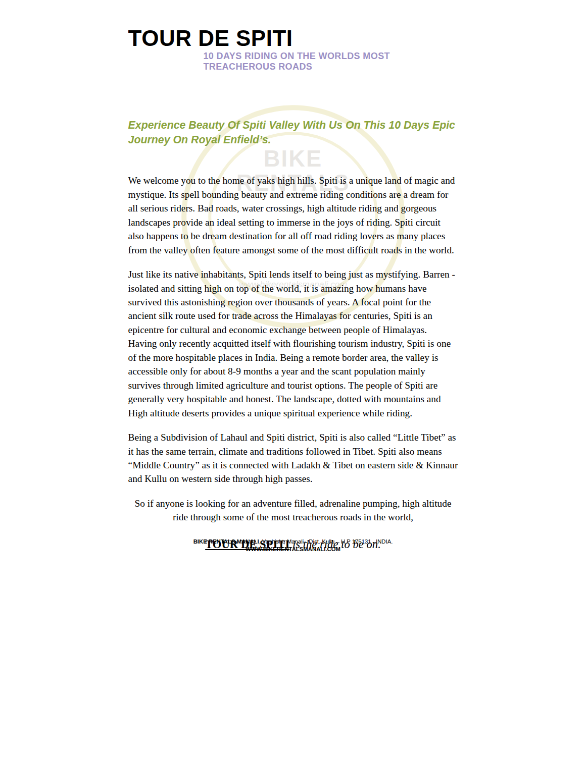BIKE
RENTALS
www.bikerentalsmanali.com
TOUR DE SPITI
10 DAYS RIDING ON THE WORLDS MOST TREACHEROUS ROADS
Experience Beauty Of Spiti Valley With Us On This 10 Days Epic Journey On Royal Enfield’s.
We welcome you to the home of yaks high hills. Spiti is a unique land of magic and mystique. Its spell bounding beauty and extreme riding conditions are a dream for all serious riders. Bad roads, water crossings, high altitude riding and gorgeous landscapes provide an ideal setting to immerse in the joys of riding. Spiti circuit also happens to be dream destination for all off road riding lovers as many places from the valley often feature amongst some of the most difficult roads in the world.
Just like its native inhabitants, Spiti lends itself to being just as mystifying. Barren - isolated and sitting high on top of the world, it is amazing how humans have survived this astonishing region over thousands of years. A focal point for the ancient silk route used for trade across the Himalayas for centuries, Spiti is an epicentre for cultural and economic exchange between people of Himalayas. Having only recently acquitted itself with flourishing tourism industry, Spiti is one of the more hospitable places in India. Being a remote border area, the valley is accessible only for about 8-9 months a year and the scant population mainly survives through limited agriculture and tourist options. The people of Spiti are generally very hospitable and honest. The landscape, dotted with mountains and High altitude deserts provides a unique spiritual experience while riding.
Being a Subdivision of Lahaul and Spiti district, Spiti is also called “Little Tibet” as it has the same terrain, climate and traditions followed in Tibet. Spiti also means “Middle Country” as it is connected with Ladakh & Tibet on eastern side & Kinnaur and Kullu on western side through high passes.
So if anyone is looking for an adventure filled, adrenaline pumping, high altitude ride through some of the most treacherous roads in the world,
TOUR DE SPITI is the ride to be on.
BIKE RENTALS MANALI, Vashisht, Manali - Dist. Kullu – H.P 175131 –INDIA.
WWW.BIKERENTALSMANALI.COM